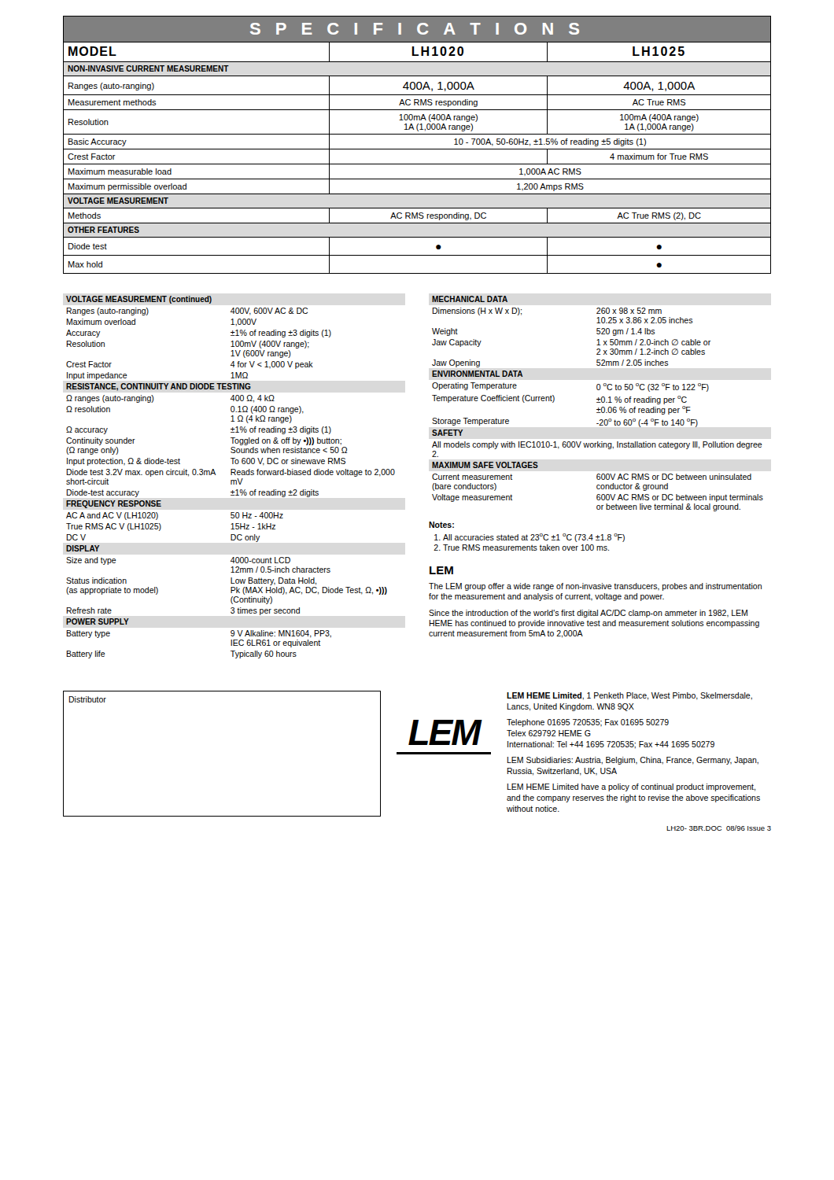| S P E C I F I C A T I O N S |
| MODEL | LH1020 | LH1025 |
| NON-INVASIVE CURRENT MEASUREMENT |
| Ranges (auto-ranging) | 400A, 1,000A | 400A, 1,000A |
| Measurement methods | AC RMS responding | AC True RMS |
| Resolution | 100mA (400A range) 1A (1,000A range) | 100mA (400A range) 1A (1,000A range) |
| Basic Accuracy | 10 - 700A, 50-60Hz, ±1.5% of reading ±5 digits (1) |
| Crest Factor | | 4 maximum for True RMS |
| Maximum measurable load | 1,000A AC RMS |
| Maximum permissible overload | 1,200 Amps RMS |
| VOLTAGE MEASUREMENT |
| Methods | AC RMS responding, DC | AC True RMS (2), DC |
| OTHER FEATURES |
| Diode test | ● | ● |
| Max hold | | ● |
| VOLTAGE MEASUREMENT (continued) |
| Ranges (auto-ranging) | 400V, 600V AC & DC |
| Maximum overload | 1,000V |
| Accuracy | ±1% of reading ±3 digits (1) |
| Resolution | 100mV (400V range); 1V (600V range) |
| Crest Factor | 4 for V < 1,000 V peak |
| Input impedance | 1MΩ |
| RESISTANCE, CONTINUITY AND DIODE TESTING |
| Ω ranges (auto-ranging) | 400 Ω, 4 kΩ |
| Ω resolution | 0.1Ω (400 Ω range), 1 Ω (4 kΩ range) |
| Ω accuracy | ±1% of reading ±3 digits (1) |
| Continuity sounder (Ω range only) | Toggled on & off by •))) button; Sounds when resistance < 50 Ω |
| Input protection, Ω & diode-test | To 600 V, DC or sinewave RMS |
| Diode test 3.2V max. open circuit, 0.3mA short-circuit | Reads forward-biased diode voltage to 2,000 mV |
| Diode-test accuracy | ±1% of reading ±2 digits |
| FREQUENCY RESPONSE |
| AC A and AC V (LH1020) | 50 Hz - 400Hz |
| True RMS AC V (LH1025) | 15Hz - 1kHz |
| DC V | DC only |
| DISPLAY |
| Size and type | 4000-count LCD 12mm / 0.5-inch characters |
| Status indication (as appropriate to model) | Low Battery, Data Hold, Pk (MAX Hold), AC, DC, Diode Test, Ω, •))) (Continuity) |
| Refresh rate | 3 times per second |
| POWER SUPPLY |
| Battery type | 9 V Alkaline: MN1604, PP3, IEC 6LR61 or equivalent |
| Battery life | Typically 60 hours |
| MECHANICAL DATA |
| Dimensions (H x W x D); | 260 x 98 x 52 mm 10.25 x 3.86 x 2.05 inches |
| Weight | 520 gm / 1.4 lbs |
| Jaw Capacity | 1 x 50mm / 2.0-inch ∅ cable or 2 x 30mm / 1.2-inch ∅ cables |
| Jaw Opening | 52mm / 2.05 inches |
| ENVIRONMENTAL DATA |
| Operating Temperature | 0 o C to 50 o C (32 o F to 122 o F) |
| Temperature Coefficient (Current) | ±0.1 % of reading per o C ±0.06 % of reading per o F |
| Storage Temperature | -20 o to 60 o (-4 o F to 140 o F) |
| SAFETY |
| All models comply with IEC1010-1, 600V working, Installation category lll, Pollution degree 2. |
| MAXIMUM SAFE VOLTAGES |
| Current measurement (bare conductors) | 600V AC RMS or DC between uninsulated conductor & ground |
| Voltage measurement | 600V AC RMS or DC between input terminals or between live terminal & local ground. |
Notes:
All accuracies stated at 23oC ±1 oC (73.4 ±1.8 oF)
True RMS measurements taken over 100 ms.
LEM
The LEM group offer a wide range of non-invasive transducers, probes and instrumentation for the measurement and analysis of current, voltage and power.
Since the introduction of the world's first digital AC/DC clamp-on ammeter in 1982, LEM HEME has continued to provide innovative test and measurement solutions encompassing current measurement from 5mA to 2,000A
Distributor
LEM
LEM HEME Limited, 1 Penketh Place, West Pimbo, Skelmersdale, Lancs, United Kingdom. WN8 9QX
Telephone 01695 720535; Fax 01695 50279
Telex 629792 HEME G
International: Tel +44 1695 720535; Fax +44 1695 50279
LEM Subsidiaries: Austria, Belgium, China, France, Germany, Japan, Russia, Switzerland, UK, USA
LEM HEME Limited have a policy of continual product improvement, and the company reserves the right to revise the above specifications without notice.
LH20- 3BR.DOC 08/96 Issue 3